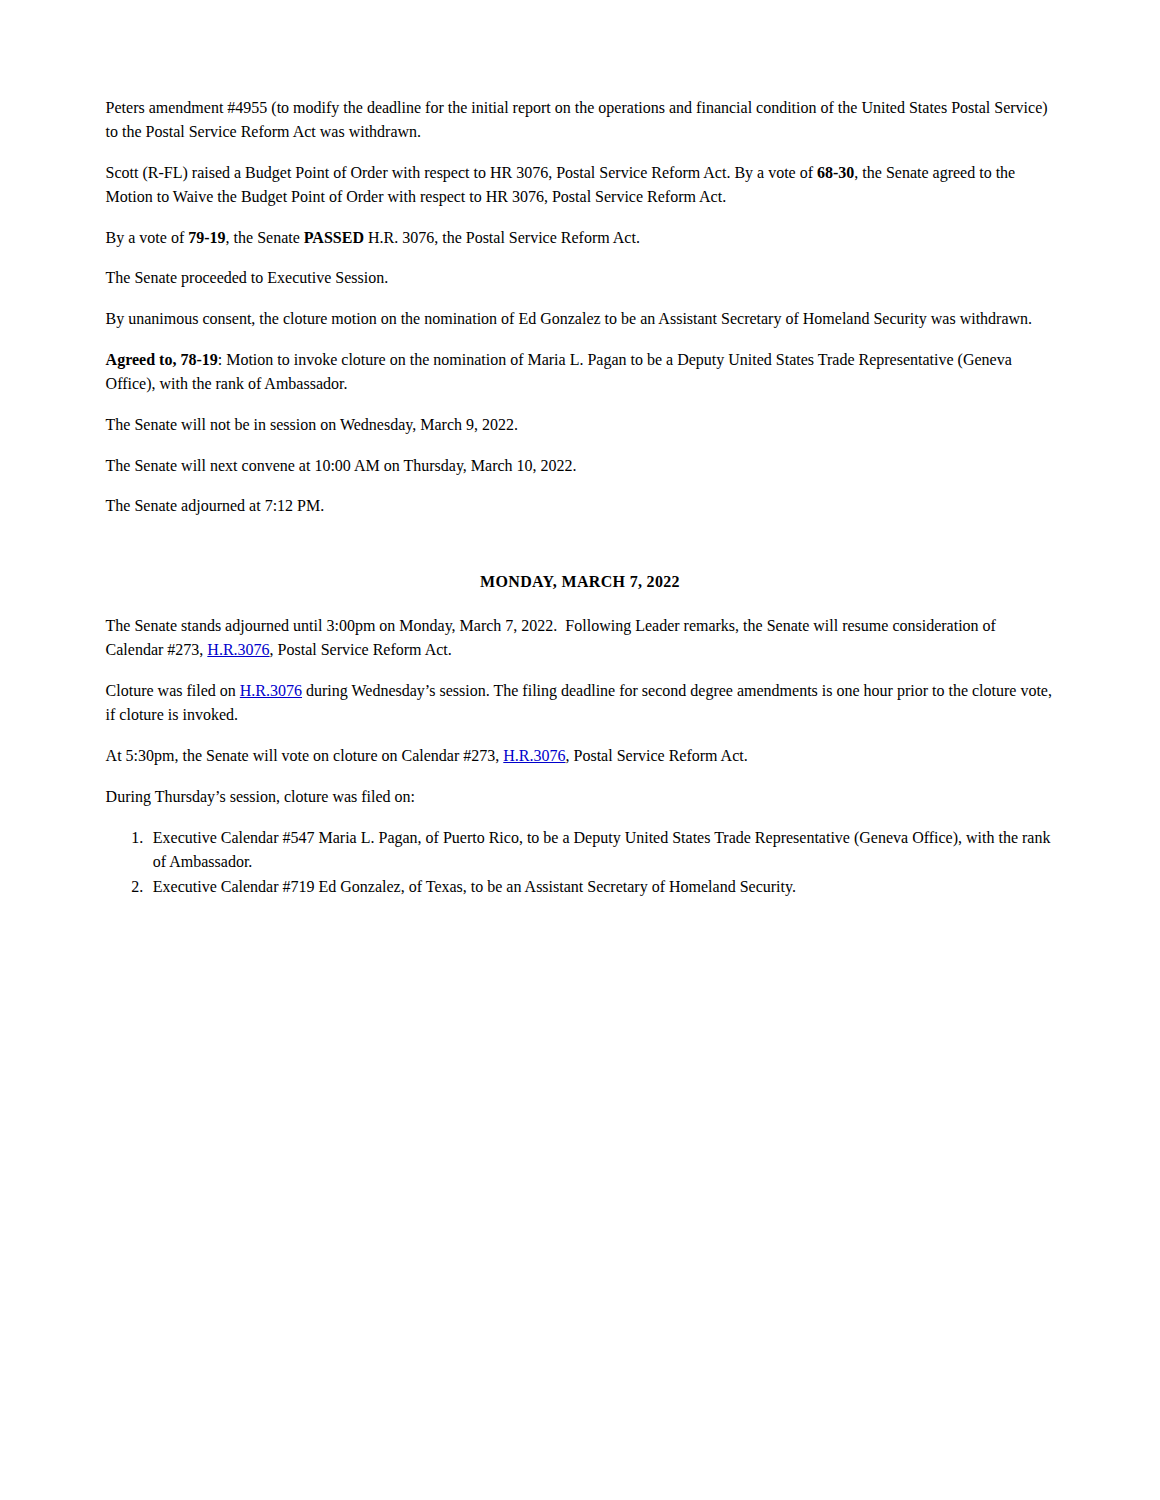Peters amendment #4955 (to modify the deadline for the initial report on the operations and financial condition of the United States Postal Service) to the Postal Service Reform Act was withdrawn.
Scott (R-FL) raised a Budget Point of Order with respect to HR 3076, Postal Service Reform Act. By a vote of 68-30, the Senate agreed to the Motion to Waive the Budget Point of Order with respect to HR 3076, Postal Service Reform Act.
By a vote of 79-19, the Senate PASSED H.R. 3076, the Postal Service Reform Act.
The Senate proceeded to Executive Session.
By unanimous consent, the cloture motion on the nomination of Ed Gonzalez to be an Assistant Secretary of Homeland Security was withdrawn.
Agreed to, 78-19: Motion to invoke cloture on the nomination of Maria L. Pagan to be a Deputy United States Trade Representative (Geneva Office), with the rank of Ambassador.
The Senate will not be in session on Wednesday, March 9, 2022.
The Senate will next convene at 10:00 AM on Thursday, March 10, 2022.
The Senate adjourned at 7:12 PM.
MONDAY, MARCH 7, 2022
The Senate stands adjourned until 3:00pm on Monday, March 7, 2022. Following Leader remarks, the Senate will resume consideration of Calendar #273, H.R.3076, Postal Service Reform Act.
Cloture was filed on H.R.3076 during Wednesday’s session. The filing deadline for second degree amendments is one hour prior to the cloture vote, if cloture is invoked.
At 5:30pm, the Senate will vote on cloture on Calendar #273, H.R.3076, Postal Service Reform Act.
During Thursday’s session, cloture was filed on:
Executive Calendar #547 Maria L. Pagan, of Puerto Rico, to be a Deputy United States Trade Representative (Geneva Office), with the rank of Ambassador.
Executive Calendar #719 Ed Gonzalez, of Texas, to be an Assistant Secretary of Homeland Security.